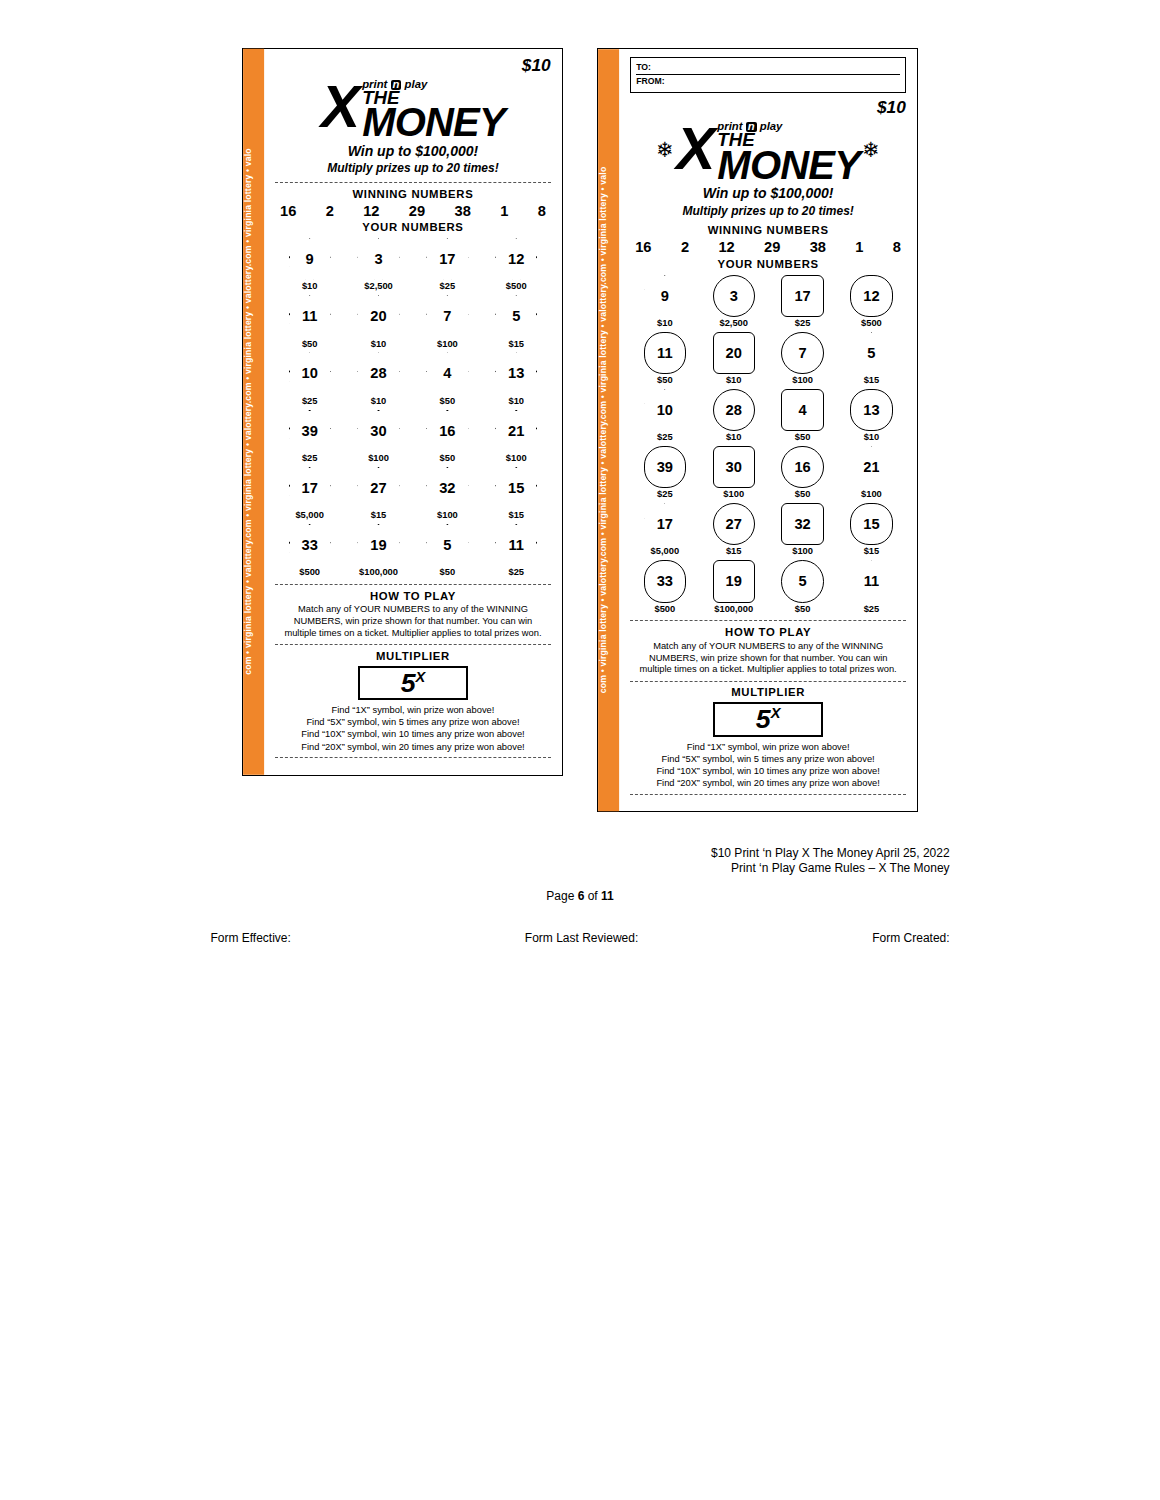com • virginia lottery • valottery.com • virginia lottery • valottery.com • virginia lottery • valottery.com • virginia lottery • valo
$10
X print n play
THE
MONEY
Win up to $100,000!
Multiply prizes up to 20 times!
WINNING NUMBERS
16212293818
YOUR NUMBERS
| 9 $10 | 3 $2,500 | 17 $25 | 12 $500 |
| 11 $50 | 20 $10 | 7 $100 | 5 $15 |
| 10 $25 | 28 $10 | 4 $50 | 13 $10 |
| 39 $25 | 30 $100 | 16 $50 | 21 $100 |
| 17 $5,000 | 27 $15 | 32 $100 | 15 $15 |
| 33 $500 | 19 $100,000 | 5 $50 | 11 $25 |
HOW TO PLAY
Match any of YOUR NUMBERS to any of the WINNING NUMBERS, win prize shown for that number. You can win multiple times on a ticket. Multiplier applies to total prizes won.
MULTIPLIER
5X
Find “1X” symbol, win prize won above!
Find “5X” symbol, win 5 times any prize won above!
Find “10X” symbol, win 10 times any prize won above!
Find “20X” symbol, win 20 times any prize won above!
com • virginia lottery • valottery.com • virginia lottery • valottery.com • virginia lottery • valottery.com • virginia lottery • valo
TO:
FROM:
$10
❄ X print n play
THE
MONEY ❄
Win up to $100,000!
Multiply prizes up to 20 times!
WINNING NUMBERS
16212293818
YOUR NUMBERS
| 9 $10 | 3 $2,500 | 17 $25 | 12 $500 |
| 11 $50 | 20 $10 | 7 $100 | 5 $15 |
| 10 $25 | 28 $10 | 4 $50 | 13 $10 |
| 39 $25 | 30 $100 | 16 $50 | 21 $100 |
| 17 $5,000 | 27 $15 | 32 $100 | 15 $15 |
| 33 $500 | 19 $100,000 | 5 $50 | 11 $25 |
HOW TO PLAY
Match any of YOUR NUMBERS to any of the WINNING NUMBERS, win prize shown for that number. You can win multiple times on a ticket. Multiplier applies to total prizes won.
MULTIPLIER
5X
Find “1X” symbol, win prize won above!
Find “5X” symbol, win 5 times any prize won above!
Find “10X” symbol, win 10 times any prize won above!
Find “20X” symbol, win 20 times any prize won above!
$10 Print ‘n Play X The Money April 25, 2022
Print ‘n Play Game Rules – X The Money
Page 6 of 11
Form Effective: Form Last Reviewed: Form Created: